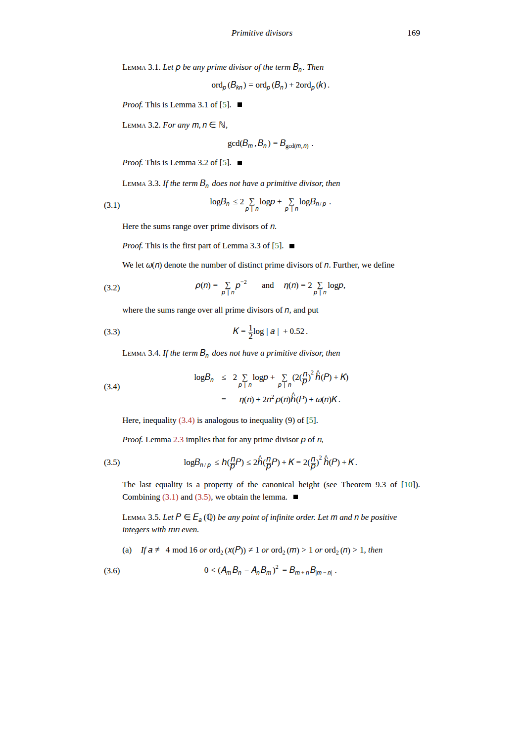Primitive divisors 169
Lemma 3.1. Let p be any prime divisor of the term Bn. Then
ordp (Bkn) = ordp (Bn) + 2 ordp (k) .
Proof. This is Lemma 3.1 of [5].
Lemma 3.2. For any m,n∈ℕ,
gcd(Bm,Bn) = Bgcd(m,n) .
Proof. This is Lemma 3.2 of [5].
Lemma 3.3. If the term Bn does not have a primitive divisor, then
(3.1)
log⁡Bn ≤ 2 ∑p∣n log⁡p + ∑p∣n log⁡Bn/p .
Here the sums range over prime divisors of n.
Proof. This is the first part of Lemma 3.3 of [5].
We let ω(n) denote the number of distinct prime divisors of n. Further, we define
(3.2)
ρ(n) = ∑p∣n p−2 and η(n) = 2 ∑p∣n log⁡p ,
where the sums range over all prime divisors of n, and put
(3.3)
K = 12 log⁡ |a| + 0.52 .
Lemma 3.4. If the term Bn does not have a primitive divisor, then
(3.4)
log⁡Bn ≤ 2 ∑p∣n log⁡p + ∑p∣n ( 2 (np) 2 h^ (P) + K ) = η(n) + 2n2 ρ(n) h^ (P) + ω(n) K .
Here, inequality (3.4) is analogous to inequality (9) of [5].
Proof. Lemma 2.3 implies that for any prime divisor p of n,
(3.5)
log⁡Bn/p ≤ h (npP) ≤ 2 h^ (npP) + K = 2 (np) 2 h^ (P) + K .
The last equality is a property of the canonical height (see Theorem 9.3 of [10]). Combining (3.1) and (3.5), we obtain the lemma.
Lemma 3.5. Let P∈Ea(ℚ) be any point of infinite order. Let m and n be positive integers with mn even.
(a)
If a≢4mod16 or ord2(x(P))≠1 or ord2(m)>1 or ord2(n)>1, then
(3.6)
0 < ( AmBn − AnBm ) 2 = Bm+n B|m−n| .